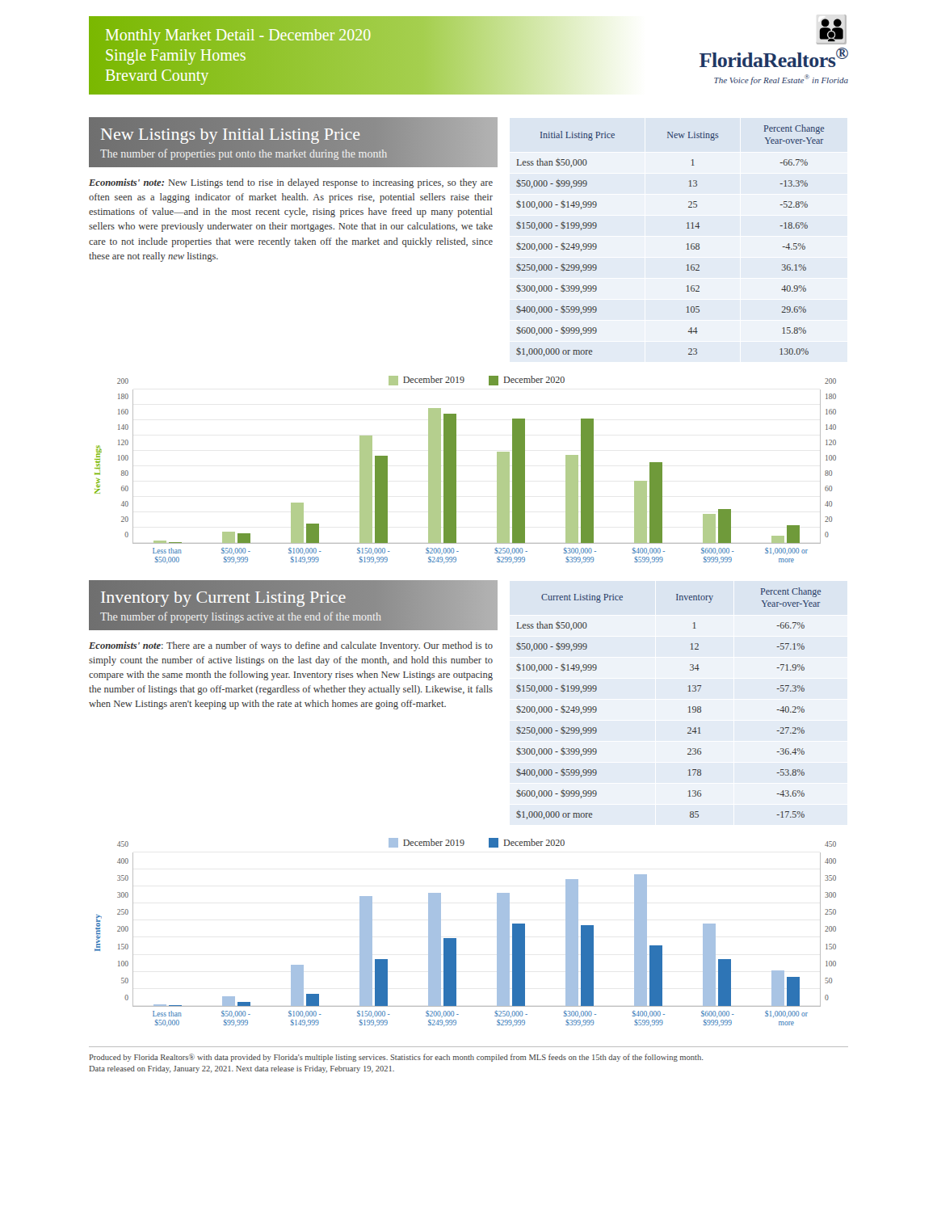Monthly Market Detail - December 2020
Single Family Homes
Brevard County
👪
FloridaRealtors®
The Voice for Real Estate® in Florida
New Listings by Initial Listing Price
The number of properties put onto the market during the month
Economists' note: New Listings tend to rise in delayed response to increasing prices, so they are often seen as a lagging indicator of market health. As prices rise, potential sellers raise their estimations of value—and in the most recent cycle, rising prices have freed up many potential sellers who were previously underwater on their mortgages. Note that in our calculations, we take care to not include properties that were recently taken off the market and quickly relisted, since these are not really new listings.
| Initial Listing Price | New Listings | Percent Change Year-over-Year |
| --- | --- | --- |
| Less than $50,000 | 1 | -66.7% |
| $50,000 - $99,999 | 13 | -13.3% |
| $100,000 - $149,999 | 25 | -52.8% |
| $150,000 - $199,999 | 114 | -18.6% |
| $200,000 - $249,999 | 168 | -4.5% |
| $250,000 - $299,999 | 162 | 36.1% |
| $300,000 - $399,999 | 162 | 40.9% |
| $400,000 - $599,999 | 105 | 29.6% |
| $600,000 - $999,999 | 44 | 15.8% |
| $1,000,000 or more | 23 | 130.0% |
New Listings
December 2019
December 2020
0
20
40
60
80
100
120
140
160
180
200
0
20
40
60
80
100
120
140
160
180
200
Less than
$50,000
$50,000 -
$99,999
$100,000 -
$149,999
$150,000 -
$199,999
$200,000 -
$249,999
$250,000 -
$299,999
$300,000 -
$399,999
$400,000 -
$599,999
$600,000 -
$999,999
$1,000,000 or
more
Inventory by Current Listing Price
The number of property listings active at the end of the month
Economists' note: There are a number of ways to define and calculate Inventory. Our method is to simply count the number of active listings on the last day of the month, and hold this number to compare with the same month the following year. Inventory rises when New Listings are outpacing the number of listings that go off-market (regardless of whether they actually sell). Likewise, it falls when New Listings aren't keeping up with the rate at which homes are going off-market.
| Current Listing Price | Inventory | Percent Change Year-over-Year |
| --- | --- | --- |
| Less than $50,000 | 1 | -66.7% |
| $50,000 - $99,999 | 12 | -57.1% |
| $100,000 - $149,999 | 34 | -71.9% |
| $150,000 - $199,999 | 137 | -57.3% |
| $200,000 - $249,999 | 198 | -40.2% |
| $250,000 - $299,999 | 241 | -27.2% |
| $300,000 - $399,999 | 236 | -36.4% |
| $400,000 - $599,999 | 178 | -53.8% |
| $600,000 - $999,999 | 136 | -43.6% |
| $1,000,000 or more | 85 | -17.5% |
Inventory
December 2019
December 2020
0
50
100
150
200
250
300
350
400
450
0
50
100
150
200
250
300
350
400
450
Less than
$50,000
$50,000 -
$99,999
$100,000 -
$149,999
$150,000 -
$199,999
$200,000 -
$249,999
$250,000 -
$299,999
$300,000 -
$399,999
$400,000 -
$599,999
$600,000 -
$999,999
$1,000,000 or
more
Produced by Florida Realtors® with data provided by Florida's multiple listing services. Statistics for each month compiled from MLS feeds on the 15th day of the following month.
Data released on Friday, January 22, 2021. Next data release is Friday, February 19, 2021.